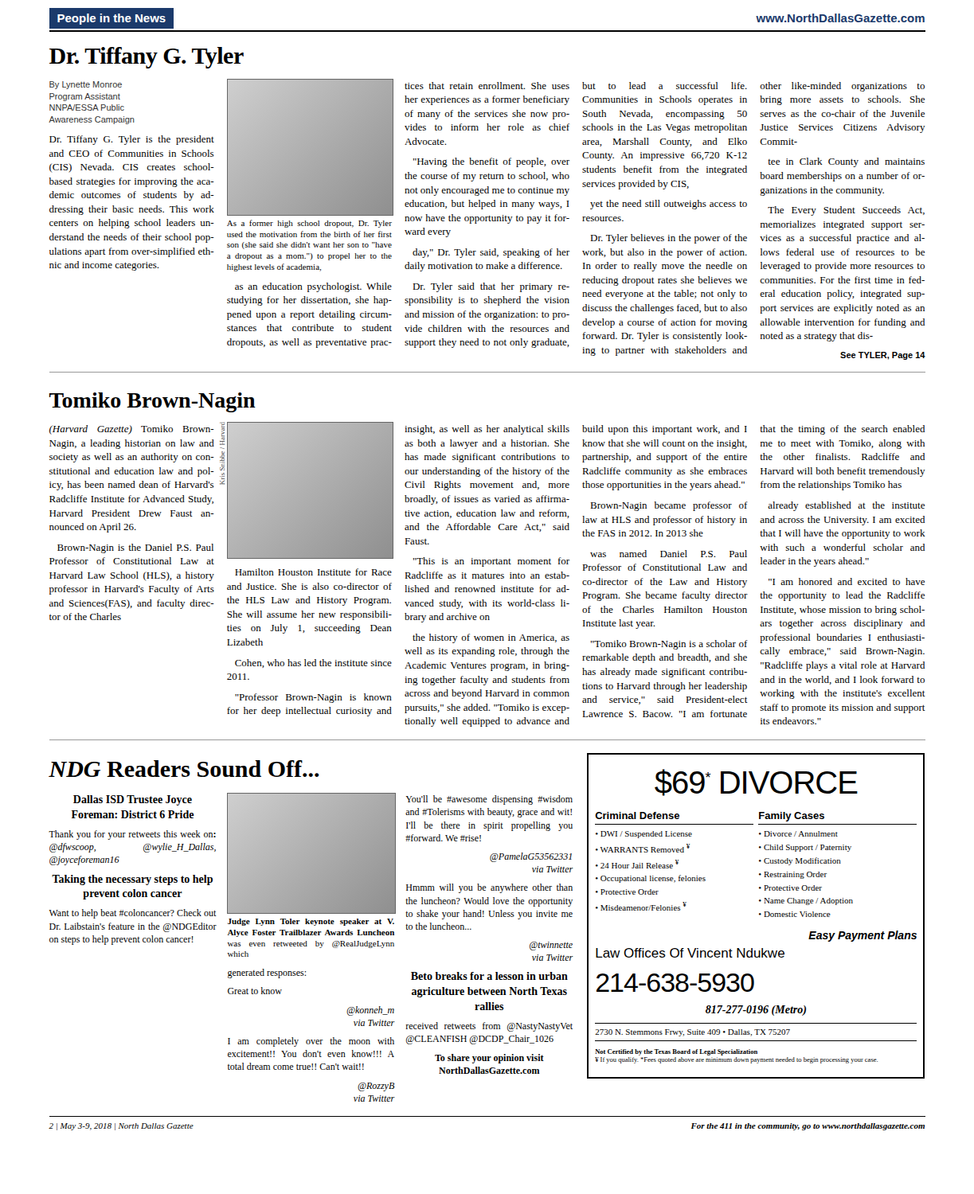People in the News
www.NorthDallasGazette.com
Dr. Tiffany G. Tyler
By Lynette Monroe
Program Assistant
NNPA/ESSA Public
Awareness Campaign
Dr. Tiffany G. Tyler is the president and CEO of Communities in Schools (CIS) Nevada. CIS creates school-based strategies for improving the academic outcomes of students by addressing their basic needs. This work centers on helping school leaders understand the needs of their school populations apart from over-simplified ethnic and income categories.
As a former high school dropout, Dr. Tyler used the motivation from the birth of her first son (she said she didn't want her son to "have a dropout as a mom.") to propel her to the highest levels of academia,
as an education psychologist. While studying for her dissertation, she happened upon a report detailing circumstances that contribute to student dropouts, as well as preventative practices that retain enrollment. She uses her experiences as a former beneficiary of many of the services she now provides to inform her role as chief Advocate.
"Having the benefit of people, over the course of my return to school, who not only encouraged me to continue my education, but helped in many ways, I now have the opportunity to pay it forward every
day," Dr. Tyler said, speaking of her daily motivation to make a difference.
Dr. Tyler said that her primary responsibility is to shepherd the vision and mission of the organization: to provide children with the resources and support they need to not only graduate, but to lead a successful life. Communities in Schools operates in South Nevada, encompassing 50 schools in the Las Vegas metropolitan area, Marshall County, and Elko County. An impressive 66,720 K-12 students benefit from the integrated services provided by CIS,
yet the need still outweighs access to resources.
Dr. Tyler believes in the power of the work, but also in the power of action. In order to really move the needle on reducing dropout rates she believes we need everyone at the table; not only to discuss the challenges faced, but to also develop a course of action for moving forward. Dr. Tyler is consistently looking to partner with stakeholders and other like-minded organizations to bring more assets to schools. She serves as the co-chair of the Juvenile Justice Services Citizens Advisory Commit-
tee in Clark County and maintains board memberships on a number of organizations in the community.
The Every Student Succeeds Act, memorializes integrated support services as a successful practice and allows federal use of resources to be leveraged to provide more resources to communities. For the first time in federal education policy, integrated support services are explicitly noted as an allowable intervention for funding and noted as a strategy that dis-
See TYLER, Page 14
Tomiko Brown-Nagin
(Harvard Gazette) Tomiko Brown-Nagin, a leading historian on law and society as well as an authority on constitutional and education law and policy, has been named dean of Harvard's Radcliffe Institute for Advanced Study, Harvard President Drew Faust announced on April 26.
Brown-Nagin is the Daniel P.S. Paul Professor of Constitutional Law at Harvard Law School (HLS), a history professor in Harvard's Faculty of Arts and Sciences(FAS), and faculty director of the Charles
Kris Snibbe / Harvard
Hamilton Houston Institute for Race and Justice. She is also co-director of the HLS Law and History Program. She will assume her new responsibilities on July 1, succeeding Dean Lizabeth
Cohen, who has led the institute since 2011.
"Professor Brown-Nagin is known for her deep intellectual curiosity and insight, as well as her analytical skills as both a lawyer and a historian. She has made significant contributions to our understanding of the history of the Civil Rights movement and, more broadly, of issues as varied as affirmative action, education law and reform, and the Affordable Care Act," said Faust.
"This is an important moment for Radcliffe as it matures into an established and renowned institute for advanced study, with its world-class library and archive on
the history of women in America, as well as its expanding role, through the Academic Ventures program, in bringing together faculty and students from across and beyond Harvard in common pursuits," she added. "Tomiko is exceptionally well equipped to advance and build upon this important work, and I know that she will count on the insight, partnership, and support of the entire Radcliffe community as she embraces those opportunities in the years ahead."
Brown-Nagin became professor of law at HLS and professor of history in the FAS in 2012. In 2013 she
was named Daniel P.S. Paul Professor of Constitutional Law and co-director of the Law and History Program. She became faculty director of the Charles Hamilton Houston Institute last year.
"Tomiko Brown-Nagin is a scholar of remarkable depth and breadth, and she has already made significant contributions to Harvard through her leadership and service," said President-elect Lawrence S. Bacow. "I am fortunate that the timing of the search enabled me to meet with Tomiko, along with the other finalists. Radcliffe and Harvard will both benefit tremendously from the relationships Tomiko has
already established at the institute and across the University. I am excited that I will have the opportunity to work with such a wonderful scholar and leader in the years ahead."
"I am honored and excited to have the opportunity to lead the Radcliffe Institute, whose mission to bring scholars together across disciplinary and professional boundaries I enthusiastically embrace," said Brown-Nagin. "Radcliffe plays a vital role at Harvard and in the world, and I look forward to working with the institute's excellent staff to promote its mission and support its endeavors."
NDG Readers Sound Off...
Dallas ISD Trustee Joyce Foreman: District 6 Pride
Thank you for your retweets this week on: @dfwscoop, @wylie_H_Dallas, @joyceforeman16
Taking the necessary steps to help prevent colon cancer
Want to help beat #coloncancer? Check out Dr. Laibstain's feature in the @NDGEditor on steps to help prevent colon cancer!
Judge Lynn Toler keynote speaker at V. Alyce Foster Trailblazer Awards Luncheon was even retweeted by @RealJudgeLynn which
generated responses:
Great to know
@konneh_m
via Twitter
I am completely over the moon with excitement!! You don't even know!!! A total dream come true!! Can't wait!!
@RozzyB
via Twitter
You'll be #awesome dispensing #wisdom and #Tolerisms with beauty, grace and wit! I'll be there in spirit propelling you #forward. We #rise!
@PamelaG53562331
via Twitter
Hmmm will you be anywhere other than the luncheon? Would love the opportunity to shake your hand! Unless you invite me to the luncheon...
@twinnette
via Twitter
Beto breaks for a lesson in urban agriculture between North Texas rallies
received retweets from @NastyNastyVet @CLEANFISH @DCDP_Chair_1026
To share your opinion visit
NorthDallasGazette.com
$69* DIVORCE
Criminal Defense
• DWI / Suspended License
• WARRANTS Removed ¥
• 24 Hour Jail Release ¥
• Occupational license, felonies
• Protective Order
• Misdeamenor/Felonies ¥
Family Cases
• Divorce / Annulment
• Child Support / Paternity
• Custody Modification
• Restraining Order
• Protective Order
• Name Change / Adoption
• Domestic Violence
Easy Payment Plans
Law Offices Of Vincent Ndukwe
214-638-5930
817-277-0196 (Metro)
2730 N. Stemmons Frwy, Suite 409 • Dallas, TX 75207
Not Certified by the Texas Board of Legal Specialization
¥ If you qualify. *Fees quoted above are minimum down payment needed to begin processing your case.
2 | May 3-9, 2018 | North Dallas Gazette
For the 411 in the community, go to www.northdallasgazette.com